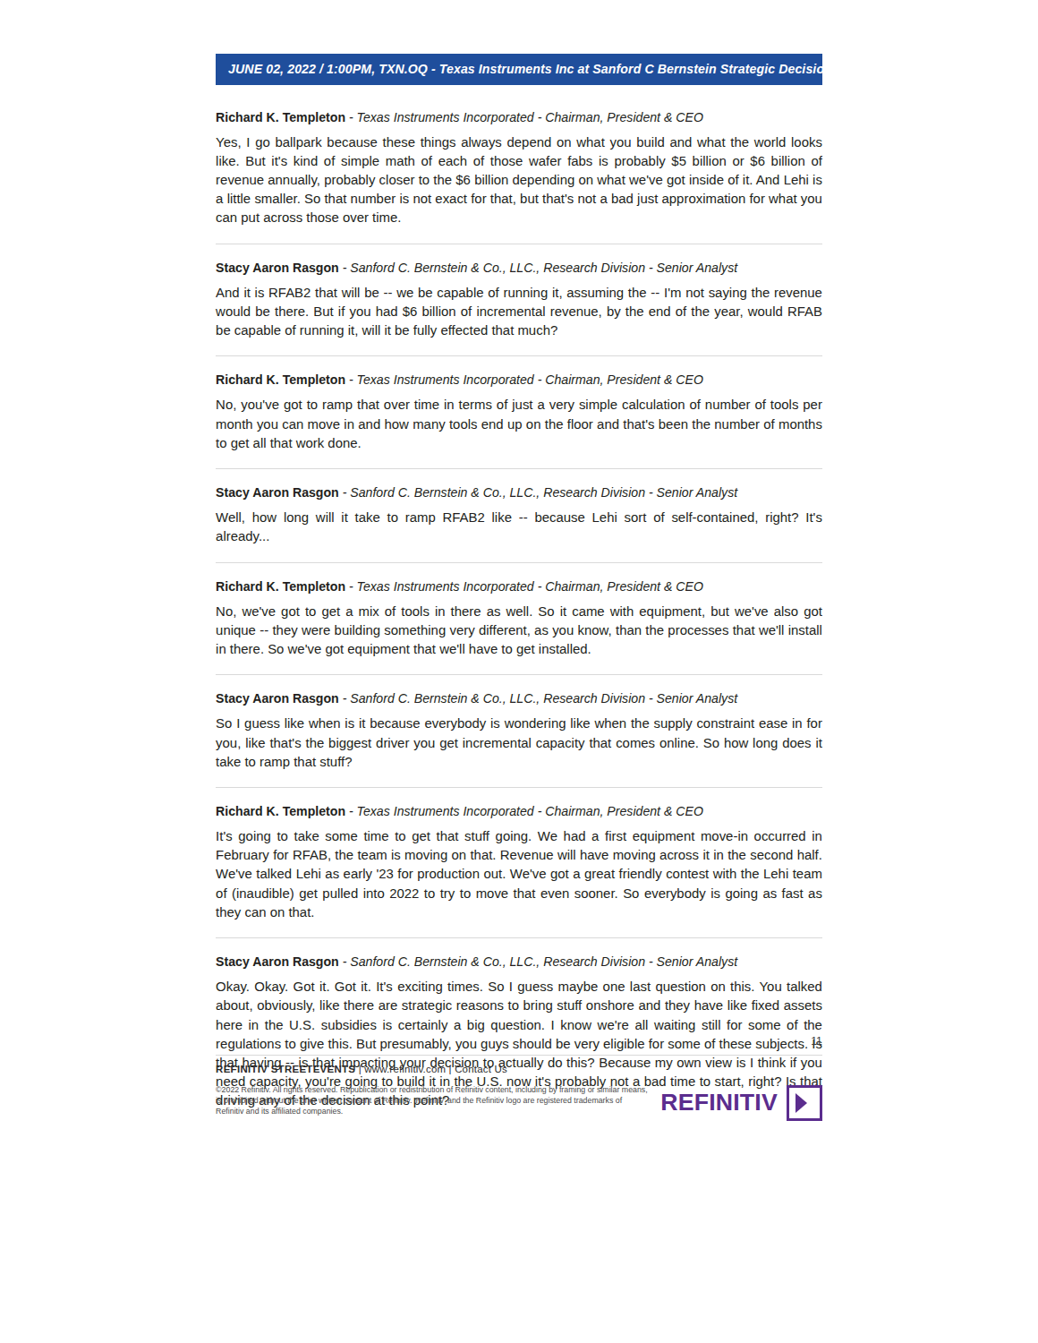JUNE 02, 2022 / 1:00PM, TXN.OQ - Texas Instruments Inc at Sanford C Bernstein Strategic Decisions Conference
Richard K. Templeton - Texas Instruments Incorporated - Chairman, President & CEO
Yes, I go ballpark because these things always depend on what you build and what the world looks like. But it's kind of simple math of each of those wafer fabs is probably $5 billion or $6 billion of revenue annually, probably closer to the $6 billion depending on what we've got inside of it. And Lehi is a little smaller. So that number is not exact for that, but that's not a bad just approximation for what you can put across those over time.
Stacy Aaron Rasgon - Sanford C. Bernstein & Co., LLC., Research Division - Senior Analyst
And it is RFAB2 that will be -- we be capable of running it, assuming the -- I'm not saying the revenue would be there. But if you had $6 billion of incremental revenue, by the end of the year, would RFAB be capable of running it, will it be fully effected that much?
Richard K. Templeton - Texas Instruments Incorporated - Chairman, President & CEO
No, you've got to ramp that over time in terms of just a very simple calculation of number of tools per month you can move in and how many tools end up on the floor and that's been the number of months to get all that work done.
Stacy Aaron Rasgon - Sanford C. Bernstein & Co., LLC., Research Division - Senior Analyst
Well, how long will it take to ramp RFAB2 like -- because Lehi sort of self-contained, right? It's already...
Richard K. Templeton - Texas Instruments Incorporated - Chairman, President & CEO
No, we've got to get a mix of tools in there as well. So it came with equipment, but we've also got unique -- they were building something very different, as you know, than the processes that we'll install in there. So we've got equipment that we'll have to get installed.
Stacy Aaron Rasgon - Sanford C. Bernstein & Co., LLC., Research Division - Senior Analyst
So I guess like when is it because everybody is wondering like when the supply constraint ease in for you, like that's the biggest driver you get incremental capacity that comes online. So how long does it take to ramp that stuff?
Richard K. Templeton - Texas Instruments Incorporated - Chairman, President & CEO
It's going to take some time to get that stuff going. We had a first equipment move-in occurred in February for RFAB, the team is moving on that. Revenue will have moving across it in the second half. We've talked Lehi as early '23 for production out. We've got a great friendly contest with the Lehi team of (inaudible) get pulled into 2022 to try to move that even sooner. So everybody is going as fast as they can on that.
Stacy Aaron Rasgon - Sanford C. Bernstein & Co., LLC., Research Division - Senior Analyst
Okay. Okay. Got it. Got it. It's exciting times. So I guess maybe one last question on this. You talked about, obviously, like there are strategic reasons to bring stuff onshore and they have like fixed assets here in the U.S. subsidies is certainly a big question. I know we're all waiting still for some of the regulations to give this. But presumably, you guys should be very eligible for some of these subjects. Is that having -- is that impacting your decision to actually do this? Because my own view is I think if you need capacity, you're going to build it in the U.S. now it's probably not a bad time to start, right? Is that driving any of the decision at this point?
11
REFINITIV STREETEVENTS | www.refinitiv.com | Contact Us
©2022 Refinitiv. All rights reserved. Republication or redistribution of Refinitiv content, including by framing or similar means, is prohibited without the prior written consent of Refinitiv. 'Refinitiv' and the Refinitiv logo are registered trademarks of Refinitiv and its affiliated companies.
REFINITIV